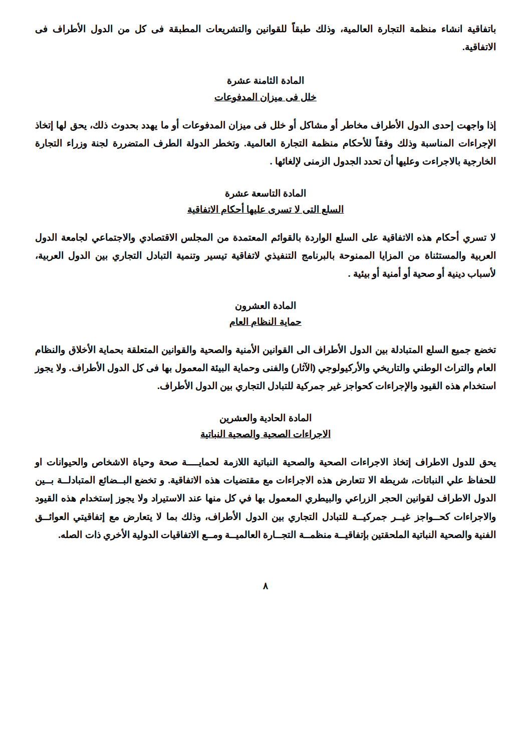باتفاقية انشاء منظمة التجارة العالمية، وذلك طبقاً للقوانين والتشريعات المطبقة فى كل من الدول الأطراف فى الاتفاقية.
المادة الثامنة عشرة
خلل فى ميزان المدفوعات
إذا واجهت إحدى الدول الأطراف مخاطر أو مشاكل أو خلل فى ميزان المدفوعات أو ما يهدد بحدوث ذلك، يحق لها إتخاذ الإجراءات المناسبة وذلك وفقاً للأحكام منظمة التجارة العالمية. وتخطر الدولة الطرف المتضررة لجنة وزراء التجارة الخارجية بالاجراءت وعليها أن تحدد الجدول الزمنى لإلغائها .
المادة التاسعة عشرة
السلع التى لا تسرى عليها أحكام الاتفاقية
لا تسري أحكام هذه الاتفاقية على السلع الواردة بالقوائم المعتمدة من المجلس الاقتصادي والاجتماعي لجامعة الدول العربية والمستثناة من المزايا الممنوحة بالبرنامج التنفيذي لاتفاقية تيسير وتنمية التبادل التجاري بين الدول العربية، لأسباب دينية أو صحية أو أمنية أو بيئية .
المادة العشرون
حماية النظام العام
تخضع جميع السلع المتبادلة بين الدول الأطراف الى القوانين الأمنية والصحية والقوانين المتعلقة بحماية الأخلاق والنظام العام والتراث الوطني والتاريخي والأركيولوجي (الآثار) والفنى وحماية البيئة المعمول بها فى كل الدول الأطراف. ولا يجوز استخدام هذه القيود والإجراءات كحواجز غير جمركية للتبادل التجاري بين الدول الأطراف.
المادة الحادية والعشرين
الاجراءات الصحية والصحية النباتية
يحق للدول الاطراف إتخاذ الاجراءات الصحية والصحية النباتية اللازمة لحمايــــة صحة وحياة الاشخاص والحيوانات او للحفاظ علي النباتات، شريطة الا تتعارض هذه الاجراءات مع مقتضيات هذه الاتفاقية. و تخضع البــضائع المتبادلــة بــين الدول الاطراف لقوانين الحجر الزراعي والبيطري المعمول بها في كل منها عند الاستيراد ولا يجوز إستخدام هذه القيود والاجراءات كحــواجز غيــر جمركيــة للتبادل التجاري بين الدول الأطراف، وذلك بما لا يتعارض مع إتفاقيتي العوائــق الفنية والصحية النباتية الملحقتين بإتفاقيــة منظمــة التجــارة العالميــة ومــع الاتفاقيات الدولية الأخري ذات الصله.
٨